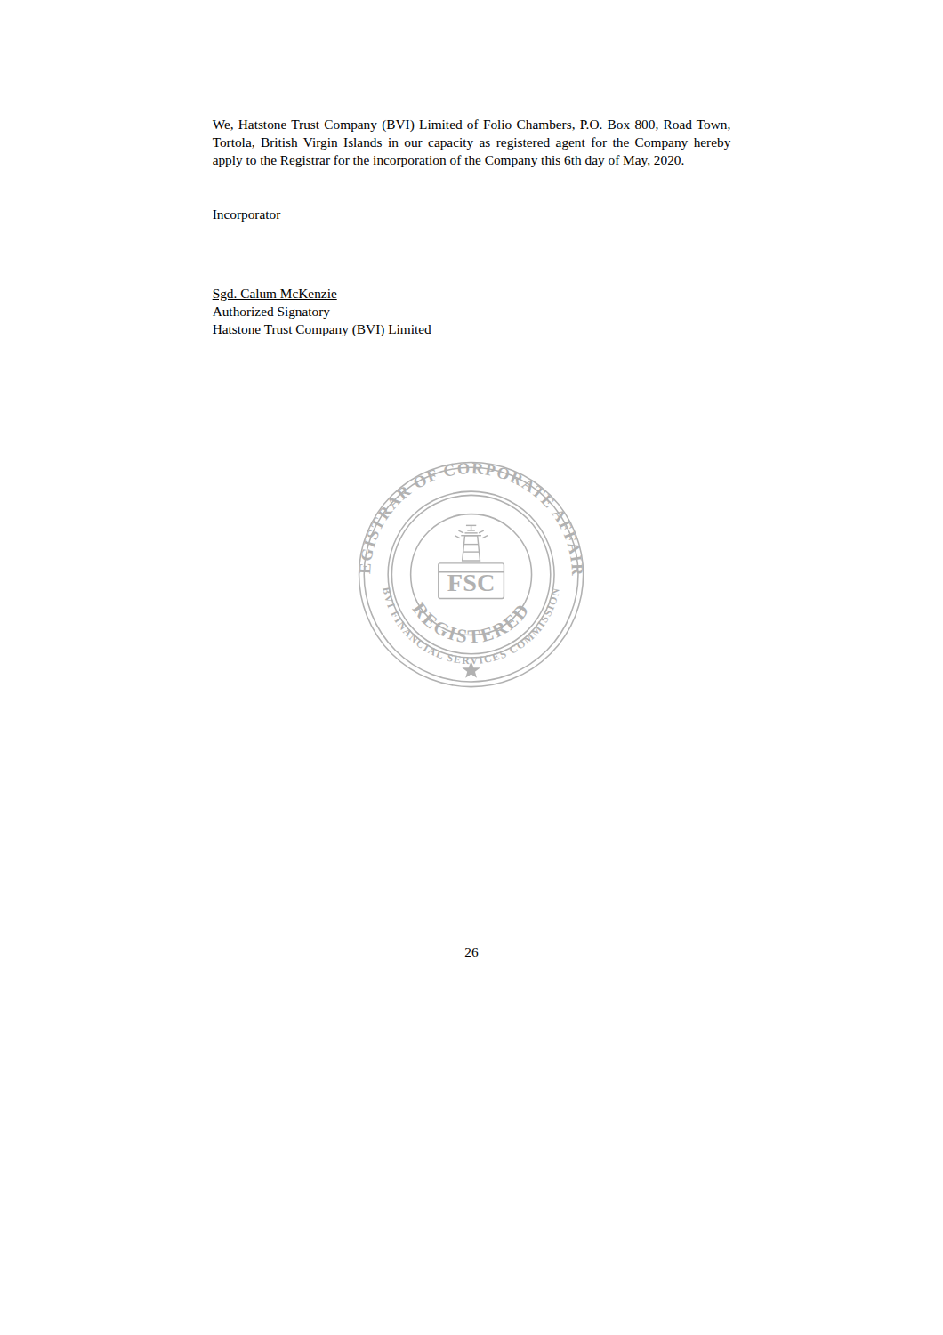We, Hatstone Trust Company (BVI) Limited of Folio Chambers, P.O. Box 800, Road Town, Tortola, British Virgin Islands in our capacity as registered agent for the Company hereby apply to the Registrar for the incorporation of the Company this 6th day of May, 2020.
Incorporator
Sgd. Calum McKenzie
Authorized Signatory
Hatstone Trust Company (BVI) Limited
REGISTRAR OF CORPORATE AFFAIRS BVI FINANCIAL SERVICES COMMISSION FSC REGISTERED
26